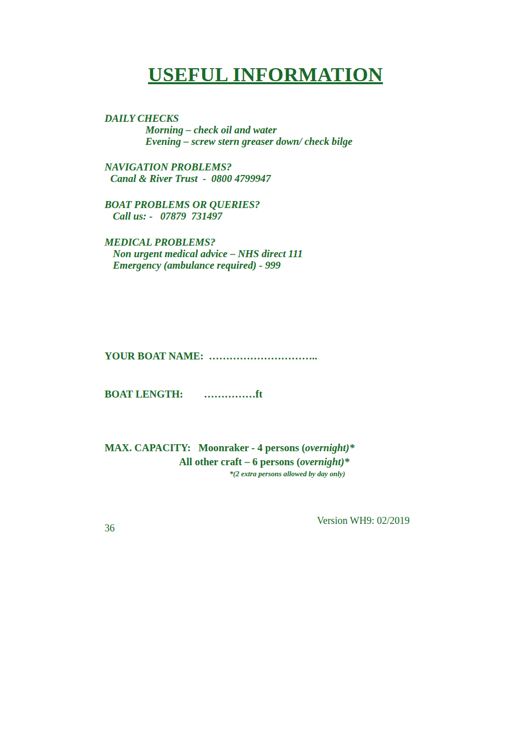USEFUL INFORMATION
DAILY CHECKS Morning – check oil and water Evening – screw stern greaser down/ check bilge
NAVIGATION PROBLEMS? Canal & River Trust - 0800 4799947
BOAT PROBLEMS OR QUERIES? Call us: - 07879 731497
MEDICAL PROBLEMS? Non urgent medical advice – NHS direct 111 Emergency (ambulance required) - 999
YOUR BOAT NAME: …………………………..
BOAT LENGTH: ……………ft
MAX. CAPACITY: Moonraker - 4 persons (overnight)* All other craft – 6 persons (overnight)* *(2 extra persons allowed by day only)
Version WH9: 02/2019
36